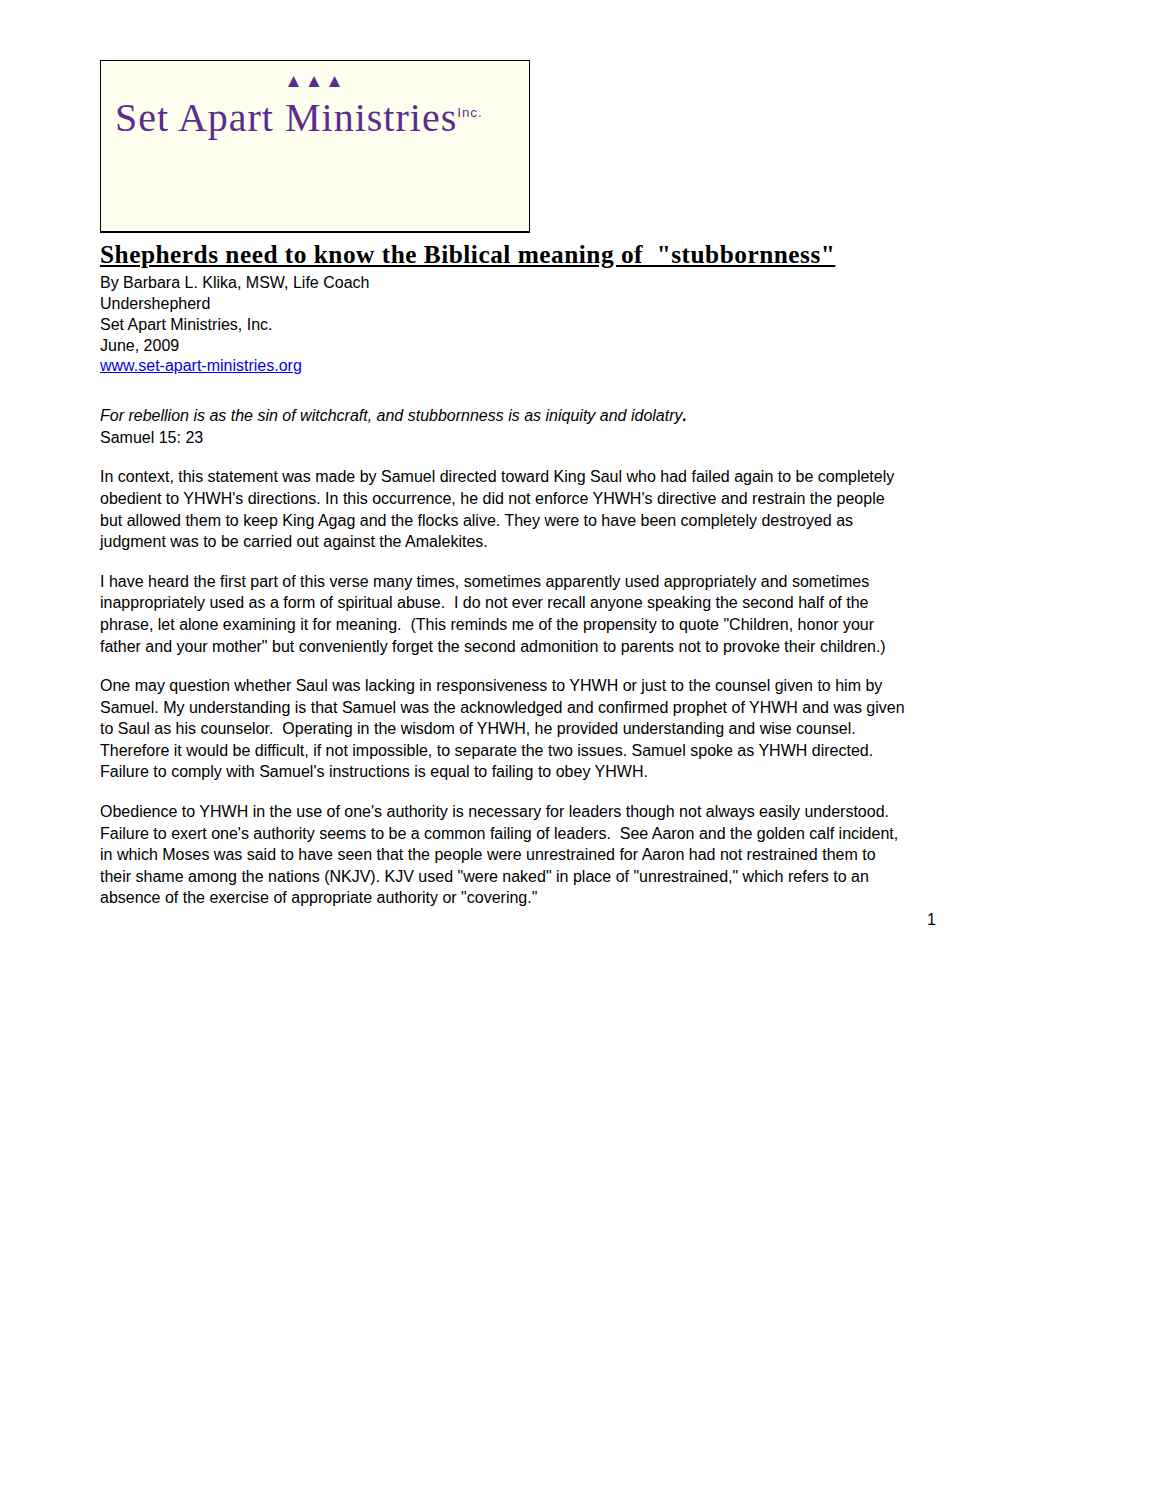▲▲▲ Set Apart MinistriesInc.
Shepherds need to know the Biblical meaning of "stubbornness"
By Barbara L. Klika, MSW, Life Coach
Undershepherd
Set Apart Ministries, Inc.
June, 2009
www.set-apart-ministries.org
For rebellion is as the sin of witchcraft, and stubbornness is as iniquity and idolatry.
Samuel 15: 23
In context, this statement was made by Samuel directed toward King Saul who had failed again to be completely obedient to YHWH's directions. In this occurrence, he did not enforce YHWH's directive and restrain the people but allowed them to keep King Agag and the flocks alive. They were to have been completely destroyed as judgment was to be carried out against the Amalekites.
I have heard the first part of this verse many times, sometimes apparently used appropriately and sometimes inappropriately used as a form of spiritual abuse. I do not ever recall anyone speaking the second half of the phrase, let alone examining it for meaning. (This reminds me of the propensity to quote "Children, honor your father and your mother" but conveniently forget the second admonition to parents not to provoke their children.)
One may question whether Saul was lacking in responsiveness to YHWH or just to the counsel given to him by Samuel. My understanding is that Samuel was the acknowledged and confirmed prophet of YHWH and was given to Saul as his counselor. Operating in the wisdom of YHWH, he provided understanding and wise counsel. Therefore it would be difficult, if not impossible, to separate the two issues. Samuel spoke as YHWH directed. Failure to comply with Samuel's instructions is equal to failing to obey YHWH.
Obedience to YHWH in the use of one's authority is necessary for leaders though not always easily understood. Failure to exert one's authority seems to be a common failing of leaders. See Aaron and the golden calf incident, in which Moses was said to have seen that the people were unrestrained for Aaron had not restrained them to their shame among the nations (NKJV). KJV used "were naked" in place of "unrestrained," which refers to an absence of the exercise of appropriate authority or "covering."
1